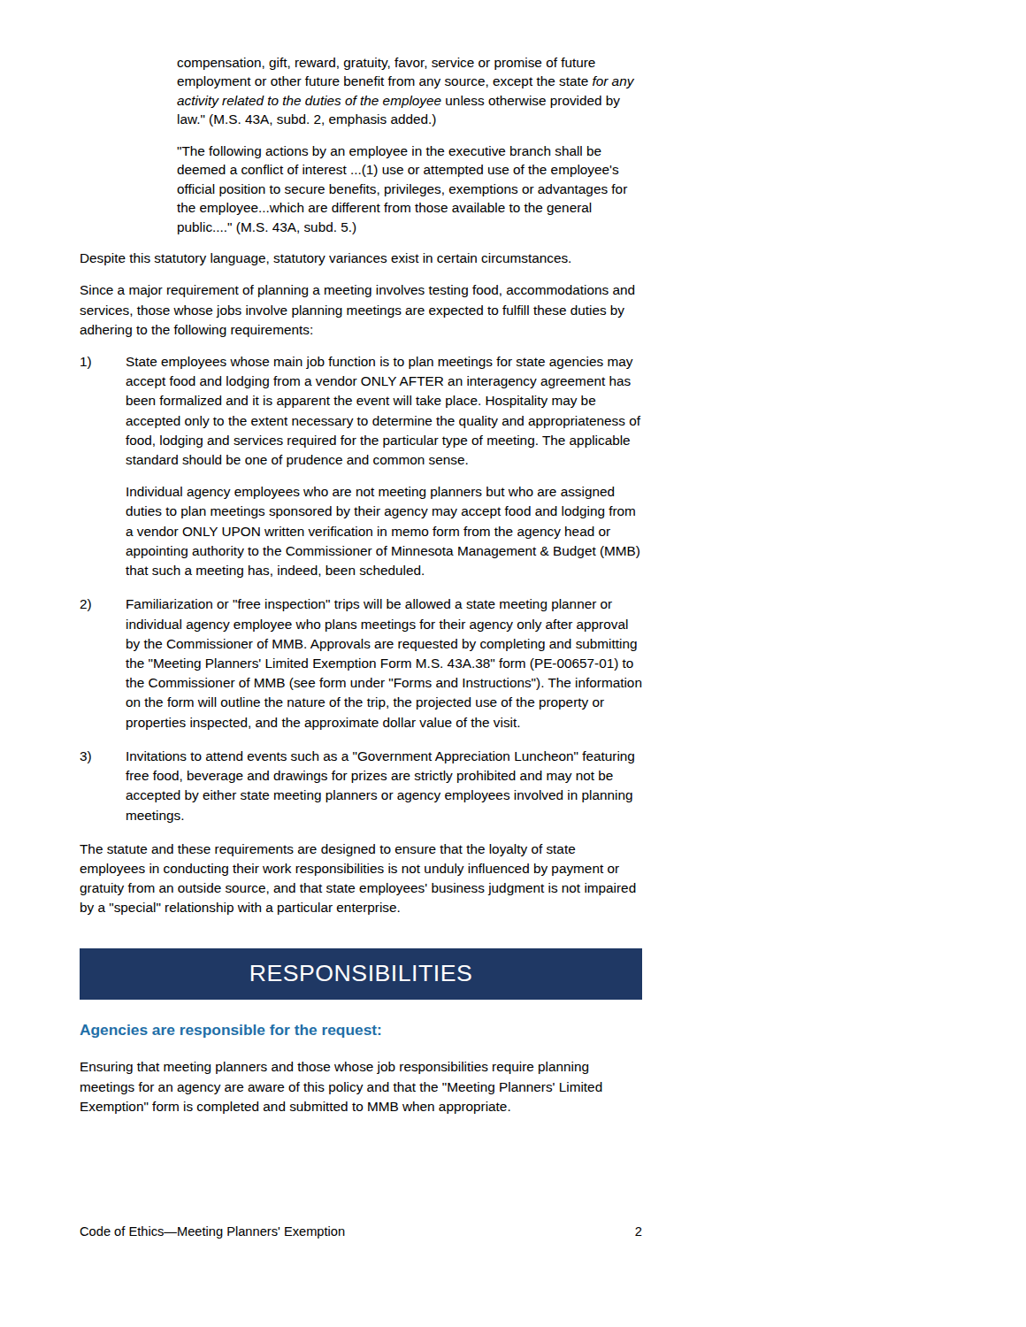compensation, gift, reward, gratuity, favor, service or promise of future employment or other future benefit from any source, except the state for any activity related to the duties of the employee unless otherwise provided by law." (M.S. 43A, subd. 2, emphasis added.)
"The following actions by an employee in the executive branch shall be deemed a conflict of interest ...(1) use or attempted use of the employee's official position to secure benefits, privileges, exemptions or advantages for the employee...which are different from those available to the general public...." (M.S. 43A, subd. 5.)
Despite this statutory language, statutory variances exist in certain circumstances.
Since a major requirement of planning a meeting involves testing food, accommodations and services, those whose jobs involve planning meetings are expected to fulfill these duties by adhering to the following requirements:
1)
State employees whose main job function is to plan meetings for state agencies may accept food and lodging from a vendor ONLY AFTER an interagency agreement has been formalized and it is apparent the event will take place. Hospitality may be accepted only to the extent necessary to determine the quality and appropriateness of food, lodging and services required for the particular type of meeting. The applicable standard should be one of prudence and common sense.
Individual agency employees who are not meeting planners but who are assigned duties to plan meetings sponsored by their agency may accept food and lodging from a vendor ONLY UPON written verification in memo form from the agency head or appointing authority to the Commissioner of Minnesota Management & Budget (MMB) that such a meeting has, indeed, been scheduled.
2)
Familiarization or "free inspection" trips will be allowed a state meeting planner or individual agency employee who plans meetings for their agency only after approval by the Commissioner of MMB. Approvals are requested by completing and submitting the "Meeting Planners' Limited Exemption Form M.S. 43A.38" form (PE-00657-01) to the Commissioner of MMB (see form under "Forms and Instructions"). The information on the form will outline the nature of the trip, the projected use of the property or properties inspected, and the approximate dollar value of the visit.
3)
Invitations to attend events such as a "Government Appreciation Luncheon" featuring free food, beverage and drawings for prizes are strictly prohibited and may not be accepted by either state meeting planners or agency employees involved in planning meetings.
The statute and these requirements are designed to ensure that the loyalty of state employees in conducting their work responsibilities is not unduly influenced by payment or gratuity from an outside source, and that state employees' business judgment is not impaired by a "special" relationship with a particular enterprise.
RESPONSIBILITIES
Agencies are responsible for the request:
Ensuring that meeting planners and those whose job responsibilities require planning meetings for an agency are aware of this policy and that the "Meeting Planners' Limited Exemption" form is completed and submitted to MMB when appropriate.
Code of Ethics—Meeting Planners' Exemption 2